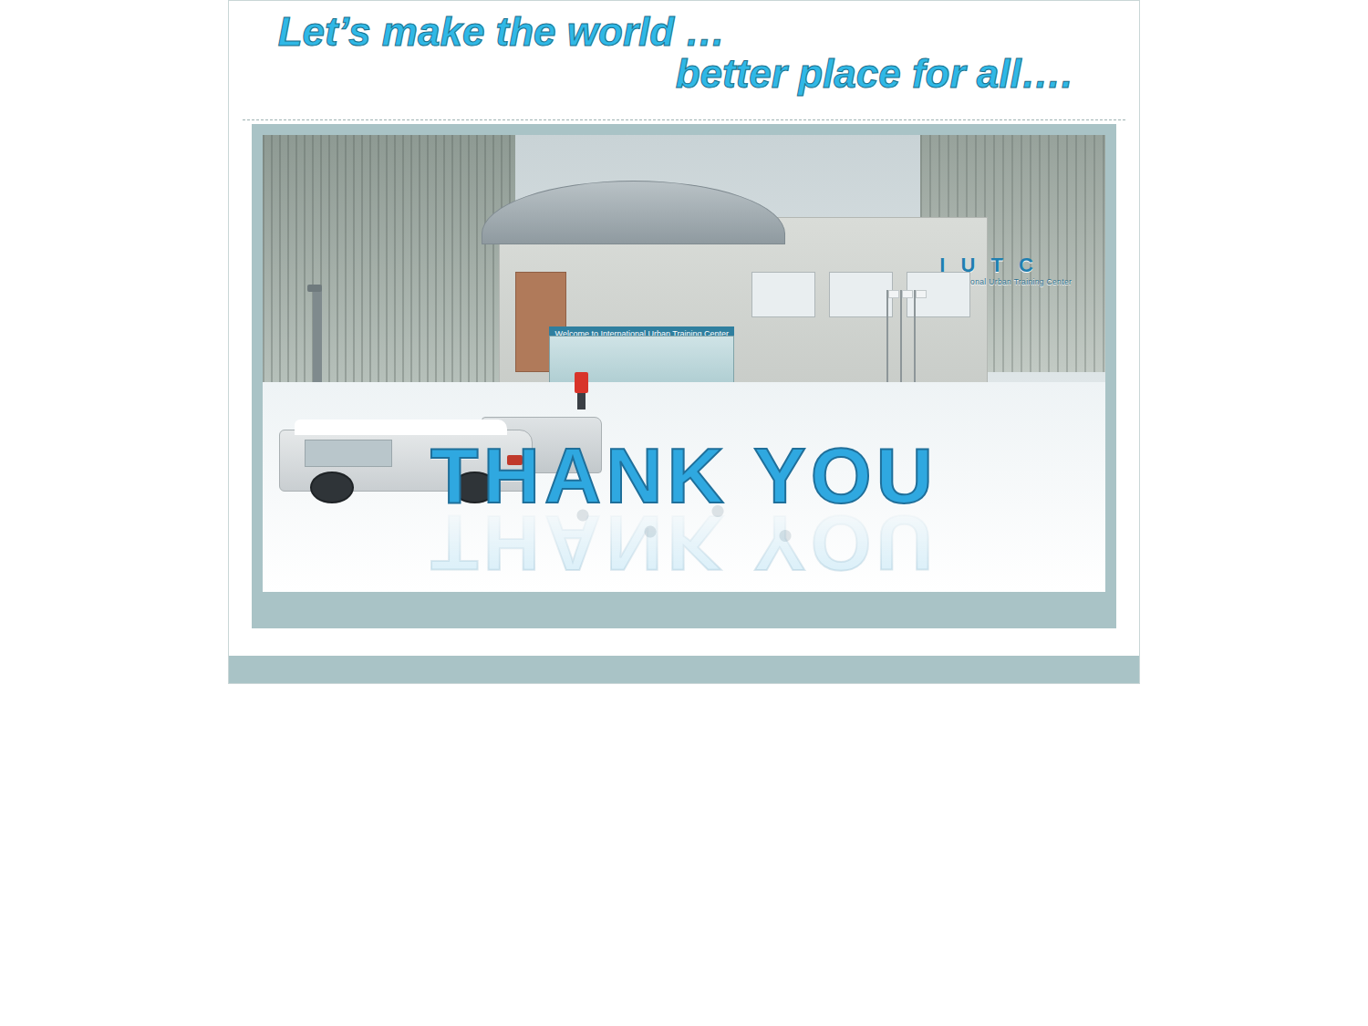Let’s make the world …
better place for all….
I U T C International Urban Training Center
Welcome to International Urban Training Center
THANK YOU
THANK YOU